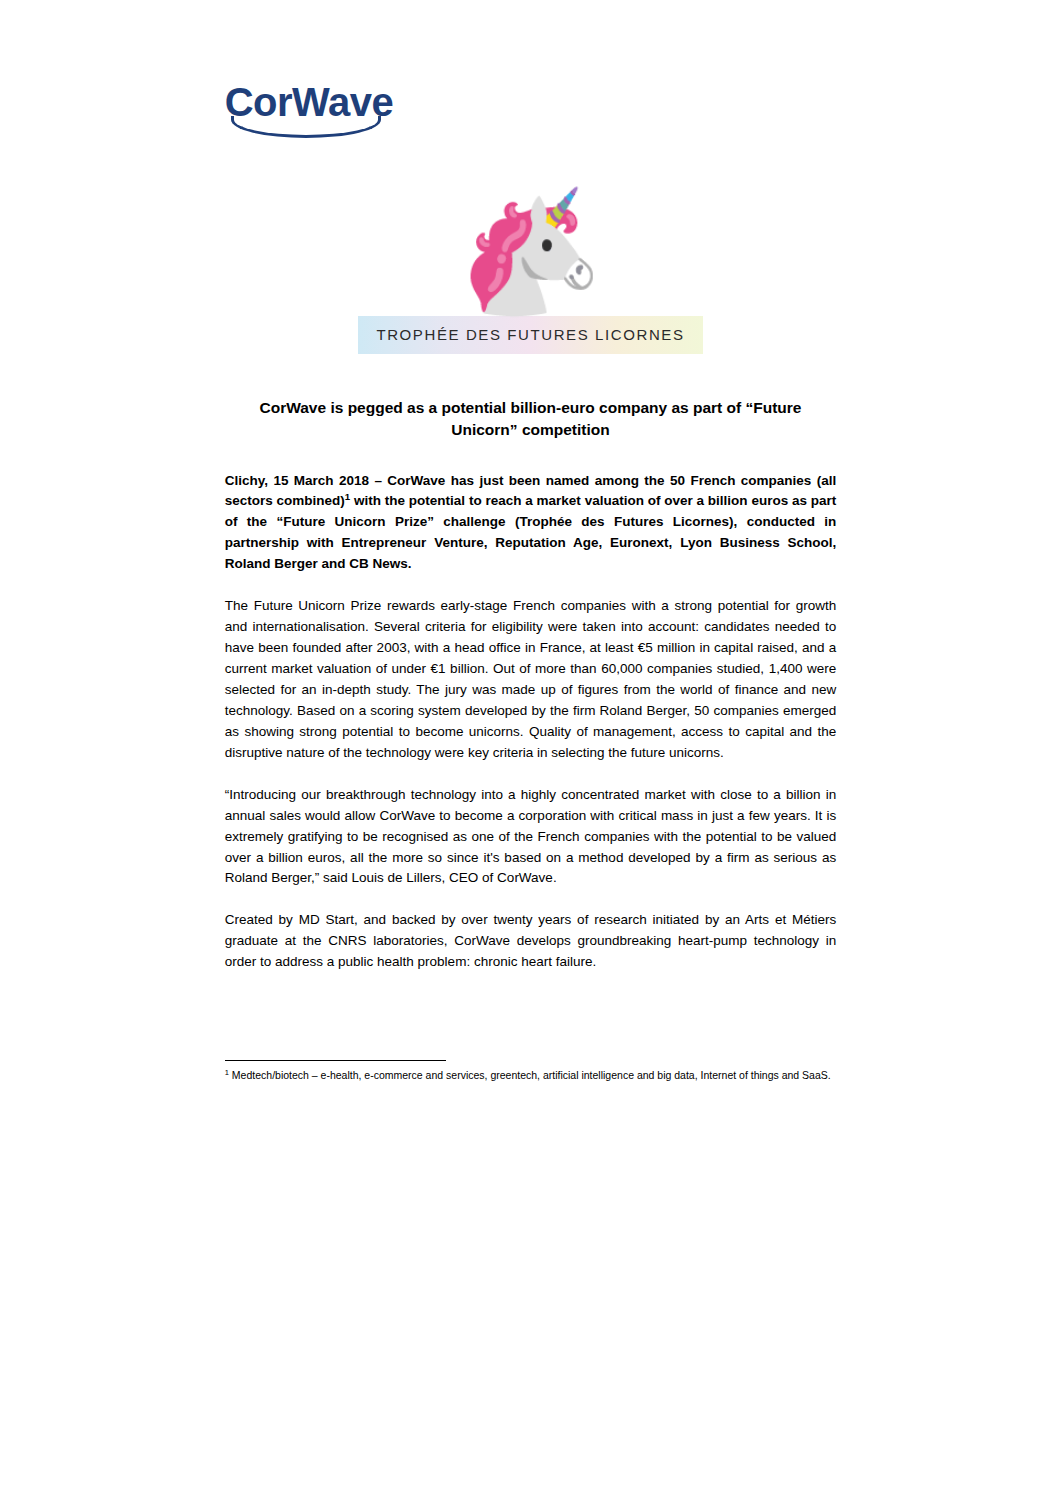CorWave
🦄 TROPHÉE DES FUTURES LICORNES
CorWave is pegged as a potential billion-euro company as part of “Future Unicorn” competition
Clichy, 15 March 2018 – CorWave has just been named among the 50 French companies (all sectors combined)1 with the potential to reach a market valuation of over a billion euros as part of the “Future Unicorn Prize” challenge (Trophée des Futures Licornes), conducted in partnership with Entrepreneur Venture, Reputation Age, Euronext, Lyon Business School, Roland Berger and CB News.
The Future Unicorn Prize rewards early-stage French companies with a strong potential for growth and internationalisation. Several criteria for eligibility were taken into account: candidates needed to have been founded after 2003, with a head office in France, at least €5 million in capital raised, and a current market valuation of under €1 billion. Out of more than 60,000 companies studied, 1,400 were selected for an in-depth study. The jury was made up of figures from the world of finance and new technology. Based on a scoring system developed by the firm Roland Berger, 50 companies emerged as showing strong potential to become unicorns. Quality of management, access to capital and the disruptive nature of the technology were key criteria in selecting the future unicorns.
“Introducing our breakthrough technology into a highly concentrated market with close to a billion in annual sales would allow CorWave to become a corporation with critical mass in just a few years. It is extremely gratifying to be recognised as one of the French companies with the potential to be valued over a billion euros, all the more so since it's based on a method developed by a firm as serious as Roland Berger,” said Louis de Lillers, CEO of CorWave.
Created by MD Start, and backed by over twenty years of research initiated by an Arts et Métiers graduate at the CNRS laboratories, CorWave develops groundbreaking heart-pump technology in order to address a public health problem: chronic heart failure.
1 Medtech/biotech – e-health, e-commerce and services, greentech, artificial intelligence and big data, Internet of things and SaaS.